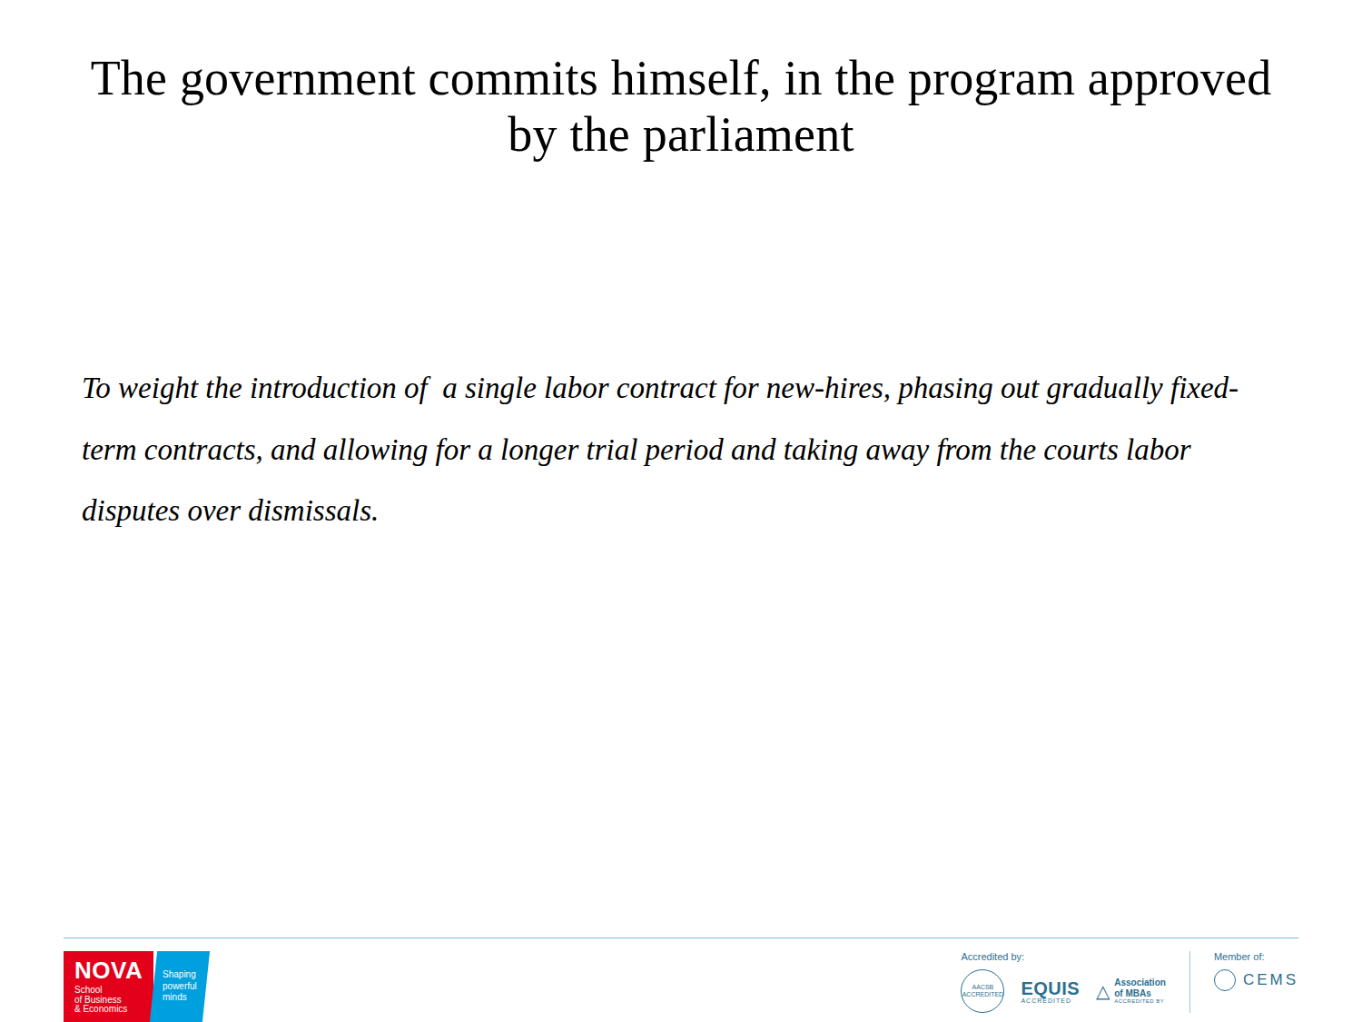The government commits himself, in the program approved by the parliament
To weight the introduction of a single labor contract for new-hires, phasing out gradually fixed-term contracts, and allowing for a longer trial period and taking away from the courts labor disputes over dismissals.
NOVA School
of Business
& Economics
Shaping
powerful
minds
Accredited by:
AACSB
ACCREDITED
EQUISACCREDITED
△ Association of MBAs ACCREDITED BY
Member of:
CEMS